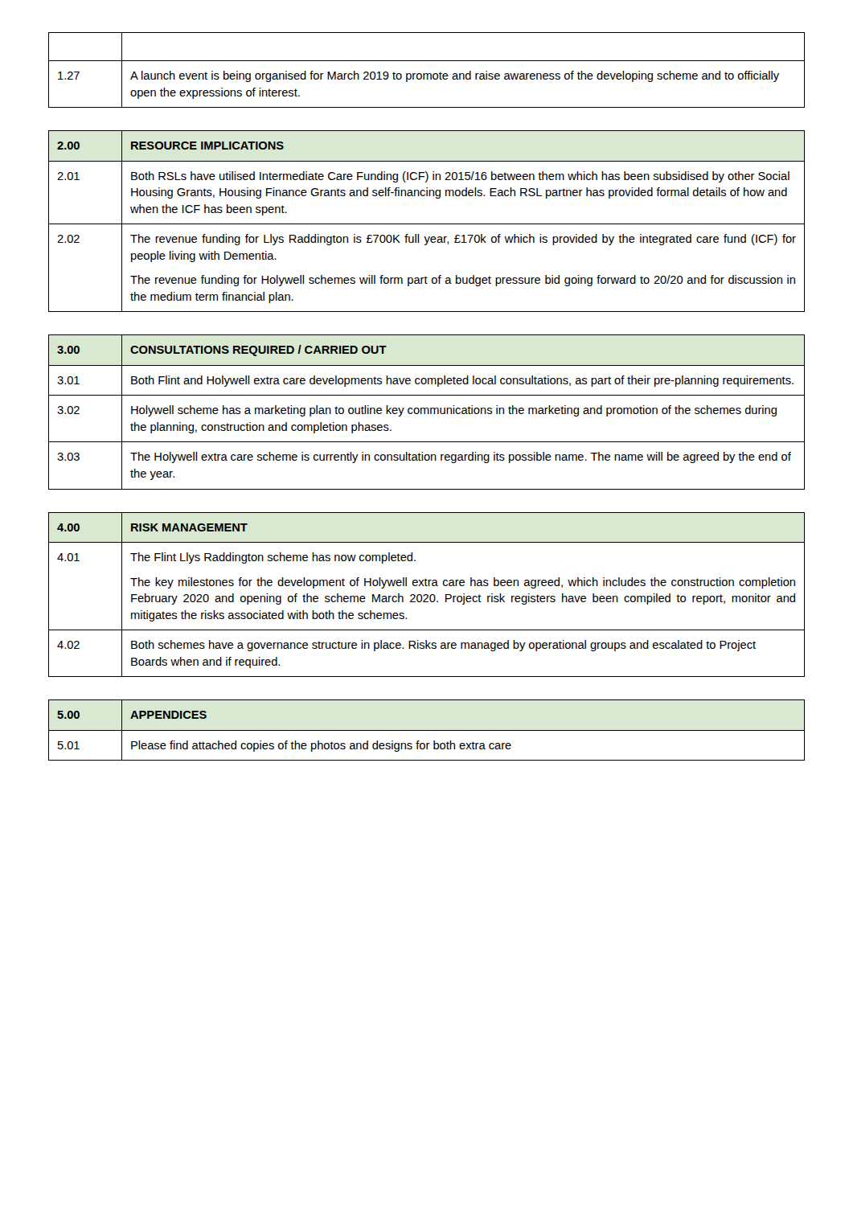| 1.27 | A launch event is being organised for March 2019 to promote and raise awareness of the developing scheme and to officially open the expressions of interest. |
| 2.00 | RESOURCE IMPLICATIONS |
| 2.01 | Both RSLs have utilised Intermediate Care Funding (ICF) in 2015/16 between them which has been subsidised by other Social Housing Grants, Housing Finance Grants and self-financing models. Each RSL partner has provided formal details of how and when the ICF has been spent. |
| 2.02 | The revenue funding for Llys Raddington is £700K full year, £170k of which is provided by the integrated care fund (ICF) for people living with Dementia. The revenue funding for Holywell schemes will form part of a budget pressure bid going forward to 20/20 and for discussion in the medium term financial plan. |
| 3.00 | CONSULTATIONS REQUIRED / CARRIED OUT |
| 3.01 | Both Flint and Holywell extra care developments have completed local consultations, as part of their pre-planning requirements. |
| 3.02 | Holywell scheme has a marketing plan to outline key communications in the marketing and promotion of the schemes during the planning, construction and completion phases. |
| 3.03 | The Holywell extra care scheme is currently in consultation regarding its possible name. The name will be agreed by the end of the year. |
| 4.00 | RISK MANAGEMENT |
| 4.01 | The Flint Llys Raddington scheme has now completed. The key milestones for the development of Holywell extra care has been agreed, which includes the construction completion February 2020 and opening of the scheme March 2020. Project risk registers have been compiled to report, monitor and mitigates the risks associated with both the schemes. |
| 4.02 | Both schemes have a governance structure in place. Risks are managed by operational groups and escalated to Project Boards when and if required. |
| 5.00 | APPENDICES |
| 5.01 | Please find attached copies of the photos and designs for both extra care |